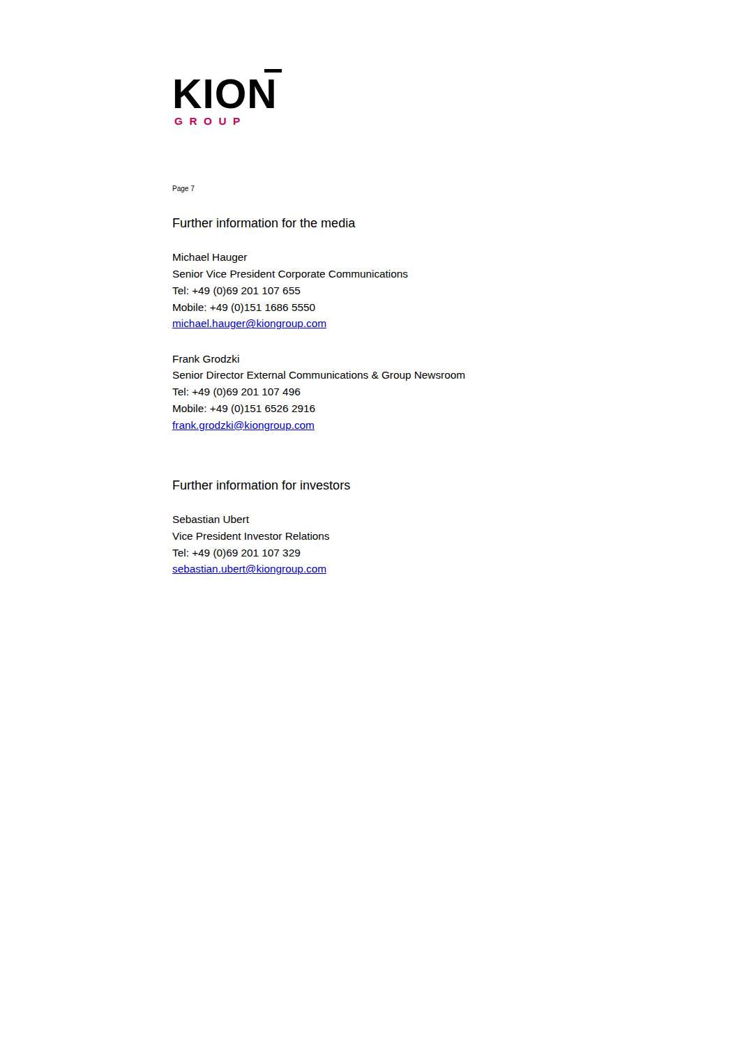KION
GROUP
Page 7
Further information for the media
Michael Hauger
Senior Vice President Corporate Communications
Tel: +49 (0)69 201 107 655
Mobile: +49 (0)151 1686 5550
michael.hauger@kiongroup.com
Frank Grodzki
Senior Director External Communications & Group Newsroom
Tel: +49 (0)69 201 107 496
Mobile: +49 (0)151 6526 2916
frank.grodzki@kiongroup.com
Further information for investors
Sebastian Ubert
Vice President Investor Relations
Tel: +49 (0)69 201 107 329
sebastian.ubert@kiongroup.com